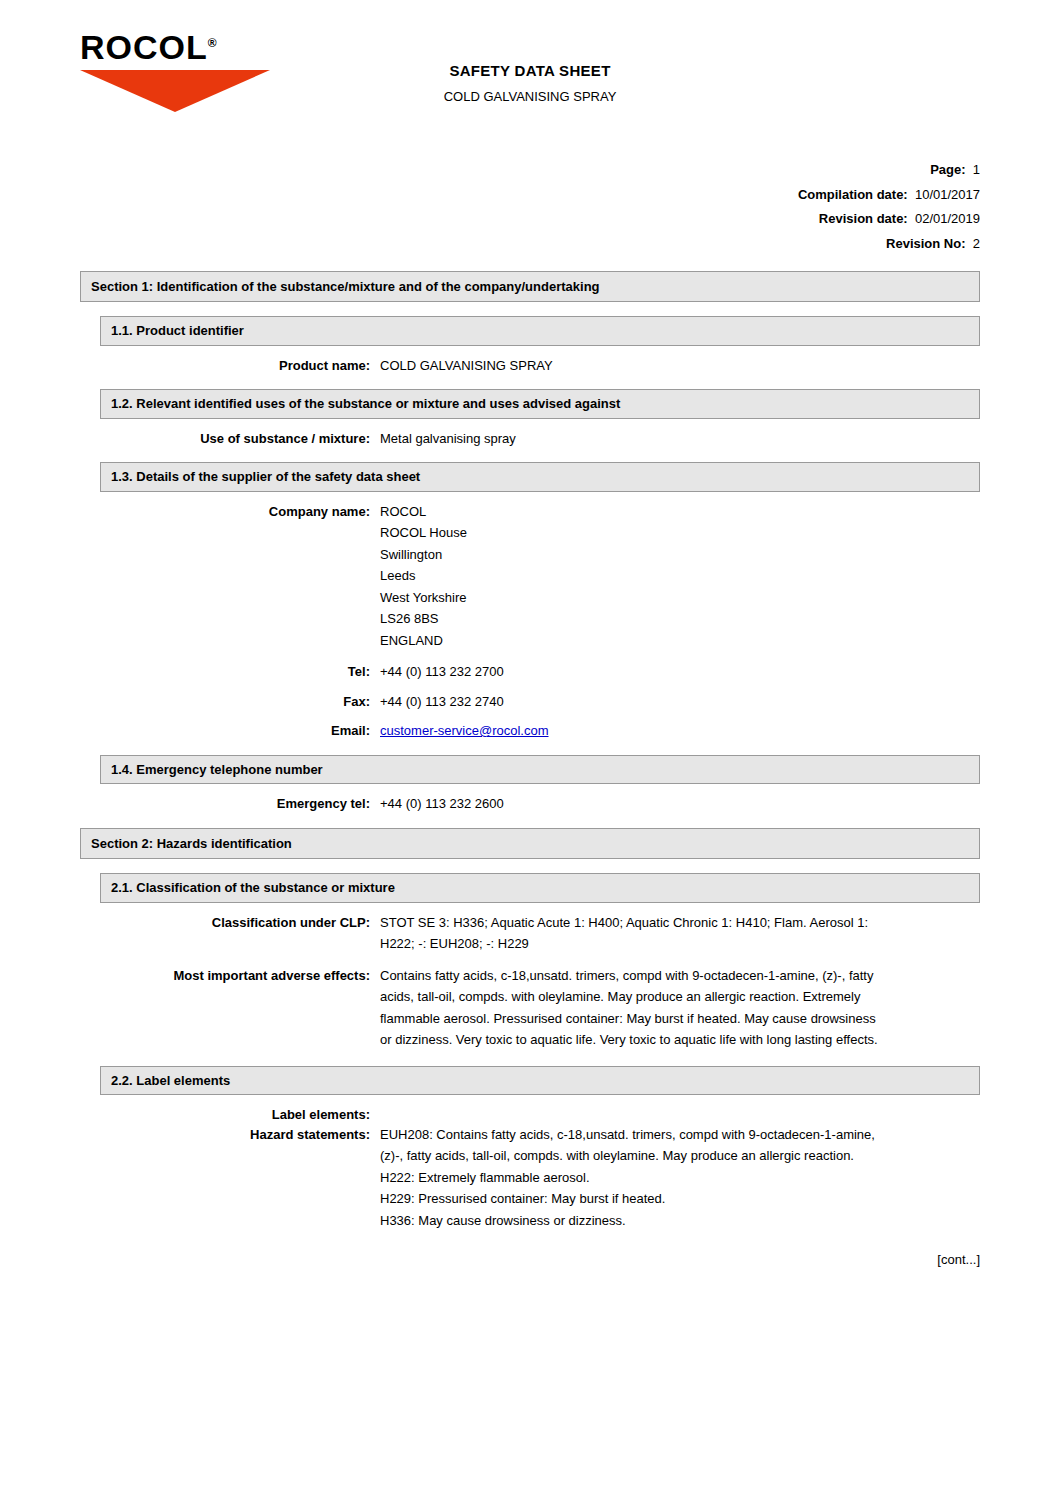ROCOL®
SAFETY DATA SHEET
COLD GALVANISING SPRAY
Page: 1
Compilation date: 10/01/2017
Revision date: 02/01/2019
Revision No: 2
Section 1: Identification of the substance/mixture and of the company/undertaking
1.1. Product identifier
Product name:
COLD GALVANISING SPRAY
1.2. Relevant identified uses of the substance or mixture and uses advised against
Use of substance / mixture:
Metal galvanising spray
1.3. Details of the supplier of the safety data sheet
Company name:
ROCOL
ROCOL House
Swillington
Leeds
West Yorkshire
LS26 8BS
ENGLAND
Tel:
+44 (0) 113 232 2700
Fax:
+44 (0) 113 232 2740
Email:
customer-service@rocol.com
1.4. Emergency telephone number
Emergency tel:
+44 (0) 113 232 2600
Section 2: Hazards identification
2.1. Classification of the substance or mixture
Classification under CLP:
STOT SE 3: H336; Aquatic Acute 1: H400; Aquatic Chronic 1: H410; Flam. Aerosol 1:
H222; -: EUH208; -: H229
Most important adverse effects:
Contains fatty acids, c-18,unsatd. trimers, compd with 9-octadecen-1-amine, (z)-, fatty
acids, tall-oil, compds. with oleylamine. May produce an allergic reaction. Extremely
flammable aerosol. Pressurised container: May burst if heated. May cause drowsiness
or dizziness. Very toxic to aquatic life. Very toxic to aquatic life with long lasting effects.
2.2. Label elements
Label elements:
Hazard statements:
EUH208: Contains fatty acids, c-18,unsatd. trimers, compd with 9-octadecen-1-amine,
(z)-, fatty acids, tall-oil, compds. with oleylamine. May produce an allergic reaction.
H222: Extremely flammable aerosol.
H229: Pressurised container: May burst if heated.
H336: May cause drowsiness or dizziness.
[cont...]